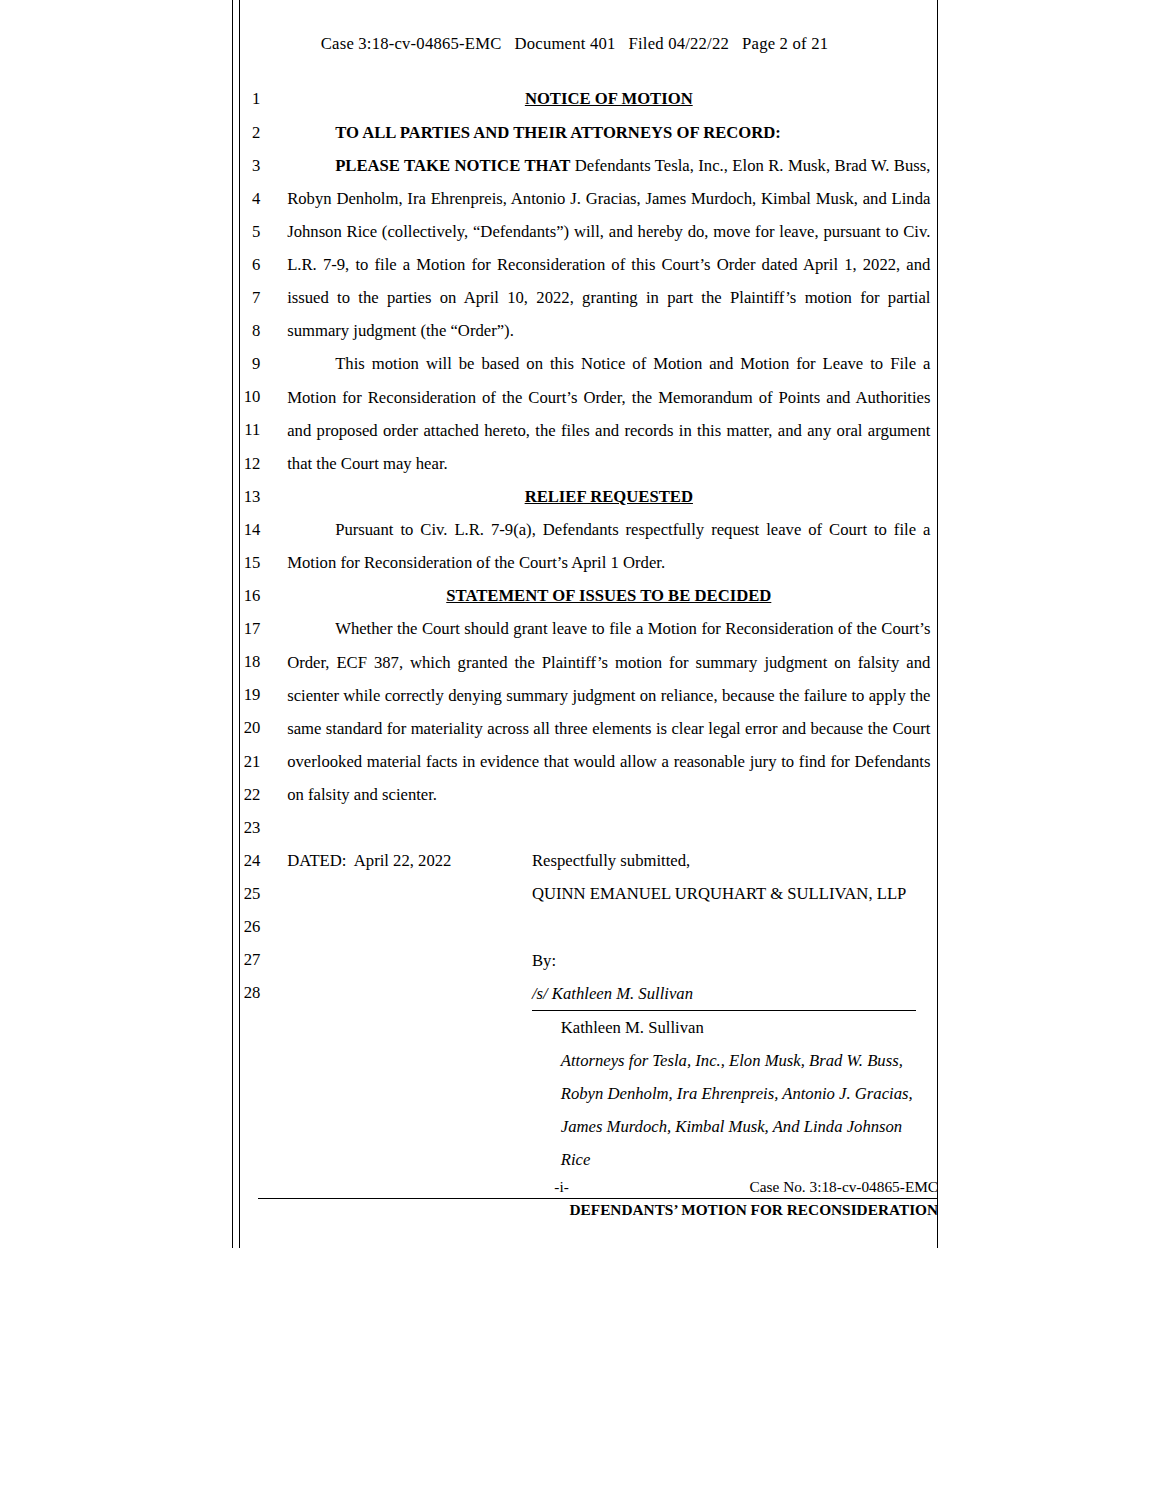Case 3:18-cv-04865-EMC Document 401 Filed 04/22/22 Page 2 of 21
1
2
3
4
5
6
7
8
9
10
11
12
13
14
15
16
17
18
19
20
21
22
23
24
25
26
27
28
NOTICE OF MOTION
TO ALL PARTIES AND THEIR ATTORNEYS OF RECORD:
PLEASE TAKE NOTICE THAT Defendants Tesla, Inc., Elon R. Musk, Brad W. Buss, Robyn Denholm, Ira Ehrenpreis, Antonio J. Gracias, James Murdoch, Kimbal Musk, and Linda Johnson Rice (collectively, “Defendants”) will, and hereby do, move for leave, pursuant to Civ. L.R. 7-9, to file a Motion for Reconsideration of this Court’s Order dated April 1, 2022, and issued to the parties on April 10, 2022, granting in part the Plaintiff’s motion for partial summary judgment (the “Order”).
This motion will be based on this Notice of Motion and Motion for Leave to File a Motion for Reconsideration of the Court’s Order, the Memorandum of Points and Authorities and proposed order attached hereto, the files and records in this matter, and any oral argument that the Court may hear.
RELIEF REQUESTED
Pursuant to Civ. L.R. 7-9(a), Defendants respectfully request leave of Court to file a Motion for Reconsideration of the Court’s April 1 Order.
STATEMENT OF ISSUES TO BE DECIDED
Whether the Court should grant leave to file a Motion for Reconsideration of the Court’s Order, ECF 387, which granted the Plaintiff’s motion for summary judgment on falsity and scienter while correctly denying summary judgment on reliance, because the failure to apply the same standard for materiality across all three elements is clear legal error and because the Court overlooked material facts in evidence that would allow a reasonable jury to find for Defendants on falsity and scienter.
DATED: April 22, 2022
Respectfully submitted,
QUINN EMANUEL URQUHART & SULLIVAN, LLP
By: /s/ Kathleen M. Sullivan
Kathleen M. Sullivan
Attorneys for Tesla, Inc., Elon Musk, Brad W. Buss,
Robyn Denholm, Ira Ehrenpreis, Antonio J. Gracias,
James Murdoch, Kimbal Musk, And Linda Johnson Rice
-i-
Case No. 3:18-cv-04865-EMC
DEFENDANTS’ MOTION FOR RECONSIDERATION